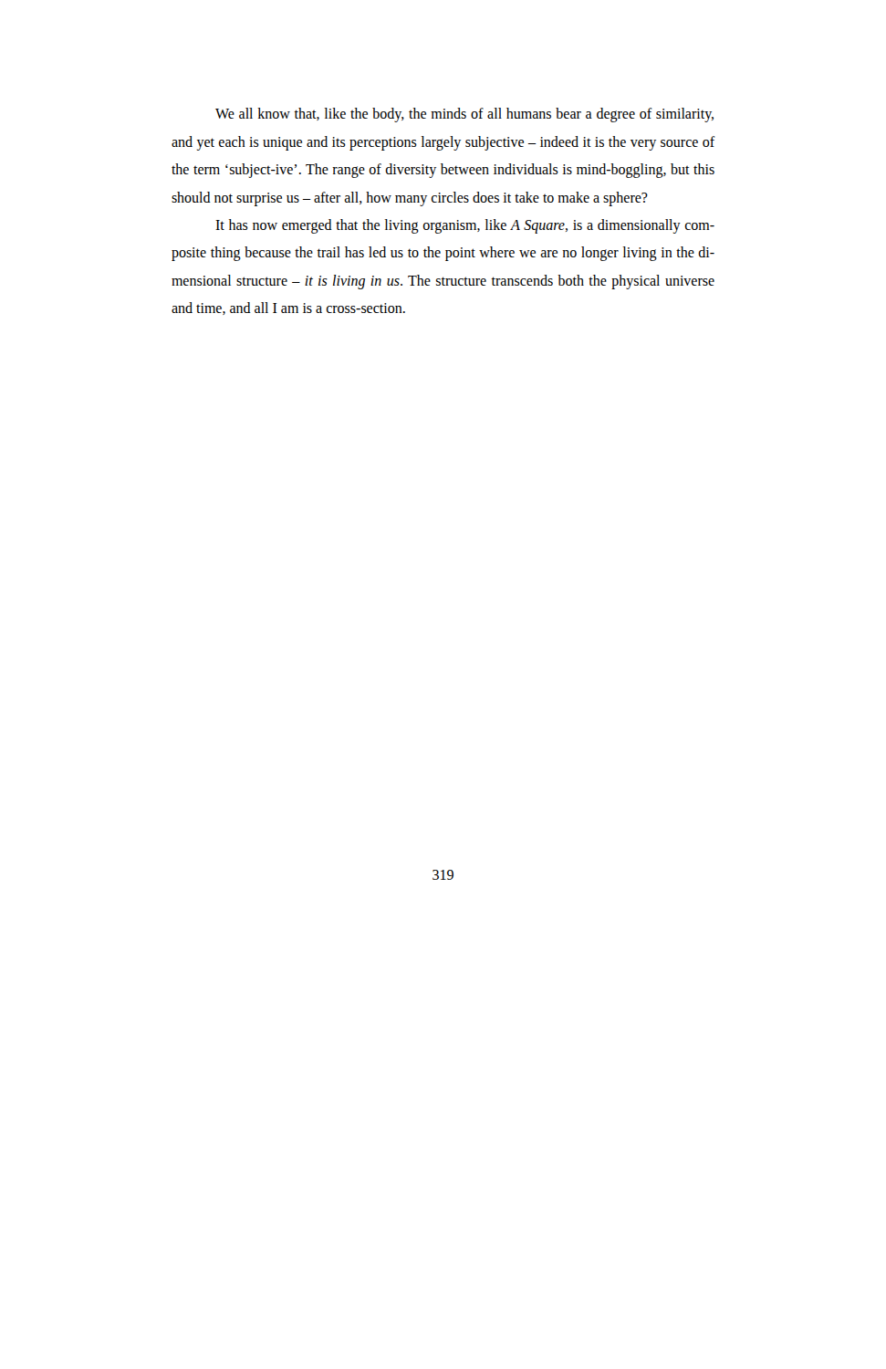We all know that, like the body, the minds of all humans bear a degree of similarity, and yet each is unique and its perceptions largely subjective – indeed it is the very source of the term ‘subject-ive’. The range of diversity between individuals is mind-boggling, but this should not surprise us – after all, how many circles does it take to make a sphere?
It has now emerged that the living organism, like A Square, is a dimensionally composite thing because the trail has led us to the point where we are no longer living in the dimensional structure – it is living in us. The structure transcends both the physical universe and time, and all I am is a cross-section.
319